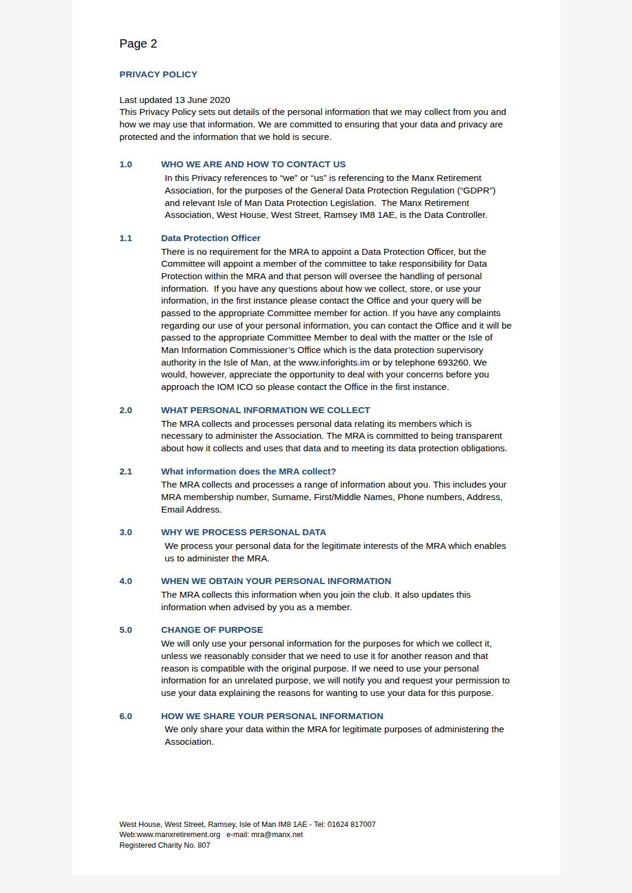Page 2
PRIVACY POLICY
Last updated 13 June 2020
This Privacy Policy sets out details of the personal information that we may collect from you and how we may use that information. We are committed to ensuring that your data and privacy are protected and the information that we hold is secure.
1.0 WHO WE ARE AND HOW TO CONTACT US
In this Privacy references to “we” or “us” is referencing to the Manx Retirement Association, for the purposes of the General Data Protection Regulation (“GDPR”) and relevant Isle of Man Data Protection Legislation. The Manx Retirement Association, West House, West Street, Ramsey IM8 1AE, is the Data Controller.
1.1 Data Protection Officer
There is no requirement for the MRA to appoint a Data Protection Officer, but the Committee will appoint a member of the committee to take responsibility for Data Protection within the MRA and that person will oversee the handling of personal information. If you have any questions about how we collect, store, or use your information, in the first instance please contact the Office and your query will be passed to the appropriate Committee member for action. If you have any complaints regarding our use of your personal information, you can contact the Office and it will be passed to the appropriate Committee Member to deal with the matter or the Isle of Man Information Commissioner’s Office which is the data protection supervisory authority in the Isle of Man, at the www.inforights.im or by telephone 693260. We would, however, appreciate the opportunity to deal with your concerns before you approach the IOM ICO so please contact the Office in the first instance.
2.0 WHAT PERSONAL INFORMATION WE COLLECT
The MRA collects and processes personal data relating its members which is necessary to administer the Association. The MRA is committed to being transparent about how it collects and uses that data and to meeting its data protection obligations.
2.1 What information does the MRA collect?
The MRA collects and processes a range of information about you. This includes your MRA membership number, Surname, First/Middle Names, Phone numbers, Address, Email Address.
3.0 WHY WE PROCESS PERSONAL DATA
We process your personal data for the legitimate interests of the MRA which enables us to administer the MRA.
4.0 WHEN WE OBTAIN YOUR PERSONAL INFORMATION
The MRA collects this information when you join the club. It also updates this information when advised by you as a member.
5.0 CHANGE OF PURPOSE
We will only use your personal information for the purposes for which we collect it, unless we reasonably consider that we need to use it for another reason and that reason is compatible with the original purpose. If we need to use your personal information for an unrelated purpose, we will notify you and request your permission to use your data explaining the reasons for wanting to use your data for this purpose.
6.0 HOW WE SHARE YOUR PERSONAL INFORMATION
We only share your data within the MRA for legitimate purposes of administering the Association.
West House, West Street, Ramsey, Isle of Man IM8 1AE - Tel: 01624 817007
Web:www.manxretirement.org e-mail: mra@manx.net
Registered Charity No. 807